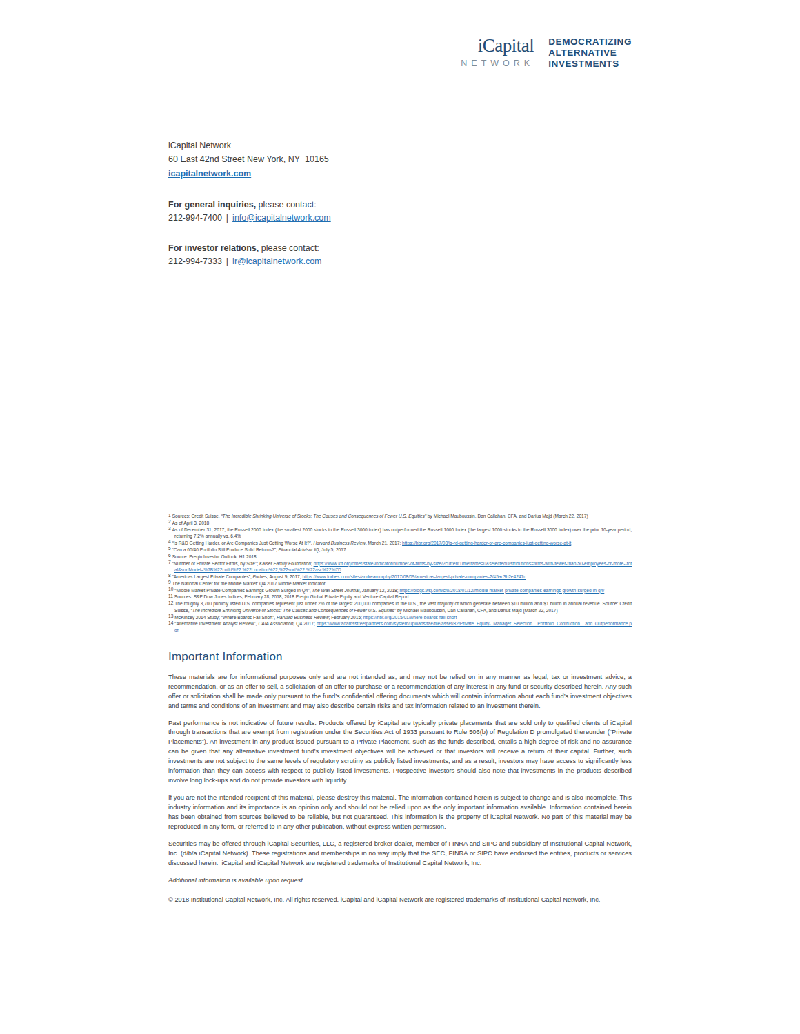i Capital
NETWORK
DEMOCRATIZING
ALTERNATIVE
INVESTMENTS
iCapital Network
60 East 42nd Street New York, NY 10165
icapitalnetwork.com
For general inquiries, please contact:
212-994-7400|info@icapitalnetwork.com
For investor relations, please contact:
212-994-7333|ir@icapitalnetwork.com
1Sources: Credit Suisse, “The Incredible Shrinking Universe of Stocks: The Causes and Consequences of Fewer U.S. Equities” by Michael Mauboussin, Dan Callahan, CFA, and Darius Majd (March 22, 2017)
2As of April 3, 2018
3As of December 31, 2017, the Russell 2000 Index (the smallest 2000 stocks in the Russell 3000 index) has outperformed the Russell 1000 Index (the largest 1000 stocks in the Russell 3000 Index) over the prior 10-year period, returning 7.2% annually vs. 6.4%
4“Is R&D Getting Harder, or Are Companies Just Getting Worse At It?”, Harvard Business Review, March 21, 2017; https://hbr.org/2017/03/is-rd-getting-harder-or-are-companies-just-getting-worse-at-it
5“Can a 60/40 Portfolio Still Produce Solid Returns?”, Financial Advisor IQ, July 5, 2017
6Source: Preqin Investor Outlook: H1 2018
7“Number of Private Sector Firms, by Size”; Kaiser Family Foundation; https://www.kff.org/other/state-indicator/number-of-firms-by-size/?currentTimeframe=0&selectedDistributions=firms-with-fewer-than-50-employees-or-more--total&sortModel=%7B%22colId%22:%22Location%22,%22sort%22:%22asc%22%7D
8“Americas Largest Private Companies”, Forbes, August 9, 2017; https://www.forbes.com/sites/andreamurphy/2017/08/09/americas-largest-private-companies-2/#5ac3b2e4247c
9The National Center for the Middle Market: Q4 2017 Middle Market Indicator
10“Middle-Market Private Companies Earnings Growth Surged in Q4”, The Wall Street Journal, January 12, 2018; https://blogs.wsj.com/cfo/2018/01/12/middle-market-private-companies-earnings-growth-surged-in-q4/
11Sources: S&P Dow Jones Indices, February 28, 2018; 2018 Preqin Global Private Equity and Venture Capital Report.
12The roughly 3,700 publicly listed U.S. companies represent just under 2% of the largest 200,000 companies in the U.S., the vast majority of which generate between $10 million and $1 billion in annual revenue. Source: Credit Suisse, “The Incredible Shrinking Universe of Stocks: The Causes and Consequences of Fewer U.S. Equities” by Michael Mauboussin, Dan Callahan, CFA, and Darius Majd (March 22, 2017)
13McKinsey 2014 Study; “Where Boards Fall Short”, Harvard Business Review; February 2015; https://hbr.org/2015/01/where-boards-fall-short
14“Alternative Investment Analyst Review”, CAIA Association; Q4 2017; https://www.adamsstreetpartners.com/system/uploads/fae/file/asset/82/Private_Equity-_Manager_Selection__Portfolio_Contruction__and_Outperformance.pdf
Important Information
These materials are for informational purposes only and are not intended as, and may not be relied on in any manner as legal, tax or investment advice, a recommendation, or as an offer to sell, a solicitation of an offer to purchase or a recommendation of any interest in any fund or security described herein. Any such offer or solicitation shall be made only pursuant to the fund’s confidential offering documents which will contain information about each fund’s investment objectives and terms and conditions of an investment and may also describe certain risks and tax information related to an investment therein.
Past performance is not indicative of future results. Products offered by iCapital are typically private placements that are sold only to qualified clients of iCapital through transactions that are exempt from registration under the Securities Act of 1933 pursuant to Rule 506(b) of Regulation D promulgated thereunder (“Private Placements”). An investment in any product issued pursuant to a Private Placement, such as the funds described, entails a high degree of risk and no assurance can be given that any alternative investment fund’s investment objectives will be achieved or that investors will receive a return of their capital. Further, such investments are not subject to the same levels of regulatory scrutiny as publicly listed investments, and as a result, investors may have access to significantly less information than they can access with respect to publicly listed investments. Prospective investors should also note that investments in the products described involve long lock-ups and do not provide investors with liquidity.
If you are not the intended recipient of this material, please destroy this material. The information contained herein is subject to change and is also incomplete. This industry information and its importance is an opinion only and should not be relied upon as the only important information available. Information contained herein has been obtained from sources believed to be reliable, but not guaranteed. This information is the property of iCapital Network. No part of this material may be reproduced in any form, or referred to in any other publication, without express written permission.
Securities may be offered through iCapital Securities, LLC, a registered broker dealer, member of FINRA and SIPC and subsidiary of Institutional Capital Network, Inc. (d/b/a iCapital Network). These registrations and memberships in no way imply that the SEC, FINRA or SIPC have endorsed the entities, products or services discussed herein. iCapital and iCapital Network are registered trademarks of Institutional Capital Network, Inc.
Additional information is available upon request.
© 2018 Institutional Capital Network, Inc. All rights reserved. iCapital and iCapital Network are registered trademarks of Institutional Capital Network, Inc.